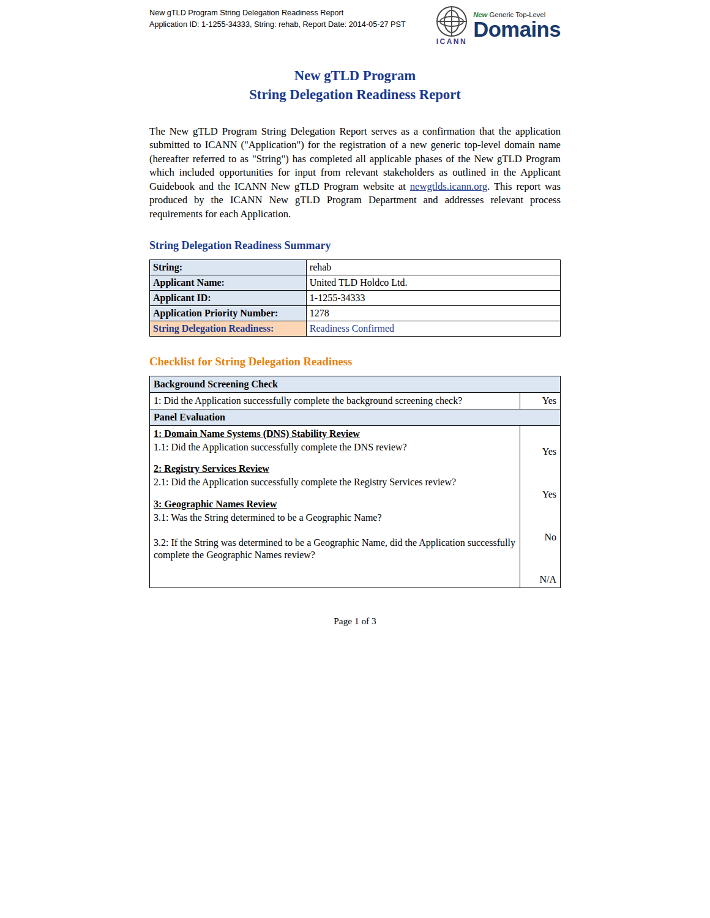New gTLD Program String Delegation Readiness Report
Application ID: 1-1255-34333, String: rehab, Report Date: 2014-05-27 PST
ICANN
New Generic Top-Level
Domains
New gTLD Program String Delegation Readiness Report
The New gTLD Program String Delegation Report serves as a confirmation that the application submitted to ICANN ("Application") for the registration of a new generic top-level domain name (hereafter referred to as "String") has completed all applicable phases of the New gTLD Program which included opportunities for input from relevant stakeholders as outlined in the Applicant Guidebook and the ICANN New gTLD Program website at newgtlds.icann.org. This report was produced by the ICANN New gTLD Program Department and addresses relevant process requirements for each Application.
String Delegation Readiness Summary
| String: | rehab |
| Applicant Name: | United TLD Holdco Ltd. |
| Applicant ID: | 1-1255-34333 |
| Application Priority Number: | 1278 |
| String Delegation Readiness: | Readiness Confirmed |
Checklist for String Delegation Readiness
| Background Screening Check |
| 1: Did the Application successfully complete the background screening check? | Yes |
| Panel Evaluation |
| 1: Domain Name Systems (DNS) Stability Review 1.1: Did the Application successfully complete the DNS review? 2: Registry Services Review 2.1: Did the Application successfully complete the Registry Services review? 3: Geographic Names Review 3.1: Was the String determined to be a Geographic Name? 3.2: If the String was determined to be a Geographic Name, did the Application successfully complete the Geographic Names review? | Yes Yes No N/A |
Page 1 of 3